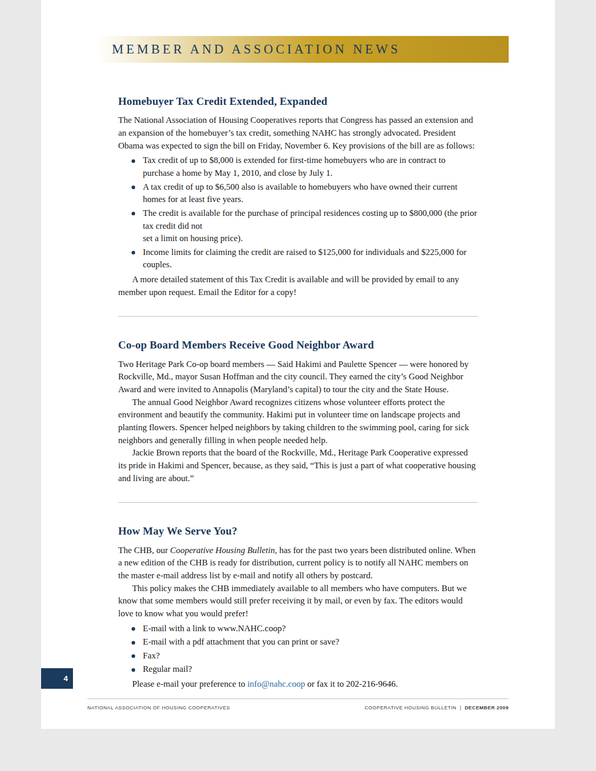Member and Association News
Homebuyer Tax Credit Extended, Expanded
The National Association of Housing Cooperatives reports that Congress has passed an extension and an expansion of the homebuyer’s tax credit, something NAHC has strongly advocated. President Obama was expected to sign the bill on Friday, November 6. Key provisions of the bill are as follows:
Tax credit of up to $8,000 is extended for first-time homebuyers who are in contract to purchase a home by May 1, 2010, and close by July 1.
A tax credit of up to $6,500 also is available to homebuyers who have owned their current homes for at least five years.
The credit is available for the purchase of principal residences costing up to $800,000 (the prior tax credit did not
set a limit on housing price).
Income limits for claiming the credit are raised to $125,000 for individuals and $225,000 for couples.
A more detailed statement of this Tax Credit is available and will be provided by email to any member upon request. Email the Editor for a copy!
Co-op Board Members Receive Good Neighbor Award
Two Heritage Park Co-op board members — Said Hakimi and Paulette Spencer — were honored by Rockville, Md., mayor Susan Hoffman and the city council. They earned the city’s Good Neighbor Award and were invited to Annapolis (Maryland’s capital) to tour the city and the State House.
The annual Good Neighbor Award recognizes citizens whose volunteer efforts protect the environment and beautify the community. Hakimi put in volunteer time on landscape projects and planting flowers. Spencer helped neighbors by taking children to the swimming pool, caring for sick neighbors and generally filling in when people needed help.
Jackie Brown reports that the board of the Rockville, Md., Heritage Park Cooperative expressed its pride in Hakimi and Spencer, because, as they said, “This is just a part of what cooperative housing and living are about.”
How May We Serve You?
The CHB, our Cooperative Housing Bulletin, has for the past two years been distributed online. When a new edition of the CHB is ready for distribution, current policy is to notify all NAHC members on the master e-mail address list by e-mail and notify all others by postcard.
This policy makes the CHB immediately available to all members who have computers. But we know that some members would still prefer receiving it by mail, or even by fax. The editors would love to know what you would prefer!
E-mail with a link to www.NAHC.coop?
E-mail with a pdf attachment that you can print or save?
Fax?
Regular mail?
Please e-mail your preference to info@nahc.coop or fax it to 202-216-9646.
4
National Association of Housing Cooperatives
Cooperative Housing Bulletin | December 2009